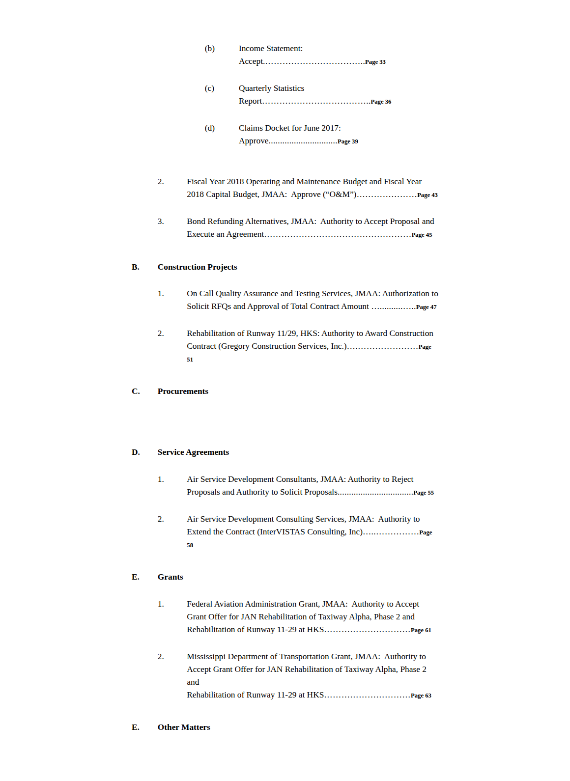(b)
Income Statement: Accept.…………………………….. Page 33
(c)
Quarterly Statistics Report……………………………….. Page 36
(d)
Claims Docket for June 2017: Approve.............................. Page 39
2.
Fiscal Year 2018 Operating and Maintenance Budget and Fiscal Year
2018 Capital Budget, JMAA: Approve (“O&M”)…………………Page 43
3.
Bond Refunding Alternatives, JMAA: Authority to Accept Proposal and
Execute an Agreement……………………………………………Page 45
B.
Construction Projects
1.
On Call Quality Assurance and Testing Services, JMAA: Authorization to
Solicit RFQs and Approval of Total Contract Amount …..........….. Page 47
2.
Rehabilitation of Runway 11/29, HKS: Authority to Award Construction
Contract (Gregory Construction Services, Inc.)….…………………Page 51
C.
Procurements
D.
Service Agreements
1.
Air Service Development Consultants, JMAA: Authority to Reject
Proposals and Authority to Solicit Proposals................................. Page 55
2.
Air Service Development Consulting Services, JMAA: Authority to
Extend the Contract (InterVISTAS Consulting, Inc)…..……………Page 58
E.
Grants
1.
Federal Aviation Administration Grant, JMAA: Authority to Accept
Grant Offer for JAN Rehabilitation of Taxiway Alpha, Phase 2 and
Rehabilitation of Runway 11-29 at HKS…………………………Page 61
2.
Mississippi Department of Transportation Grant, JMAA: Authority to
Accept Grant Offer for JAN Rehabilitation of Taxiway Alpha, Phase 2 and
Rehabilitation of Runway 11-29 at HKS…………………………Page 63
E.
Other Matters